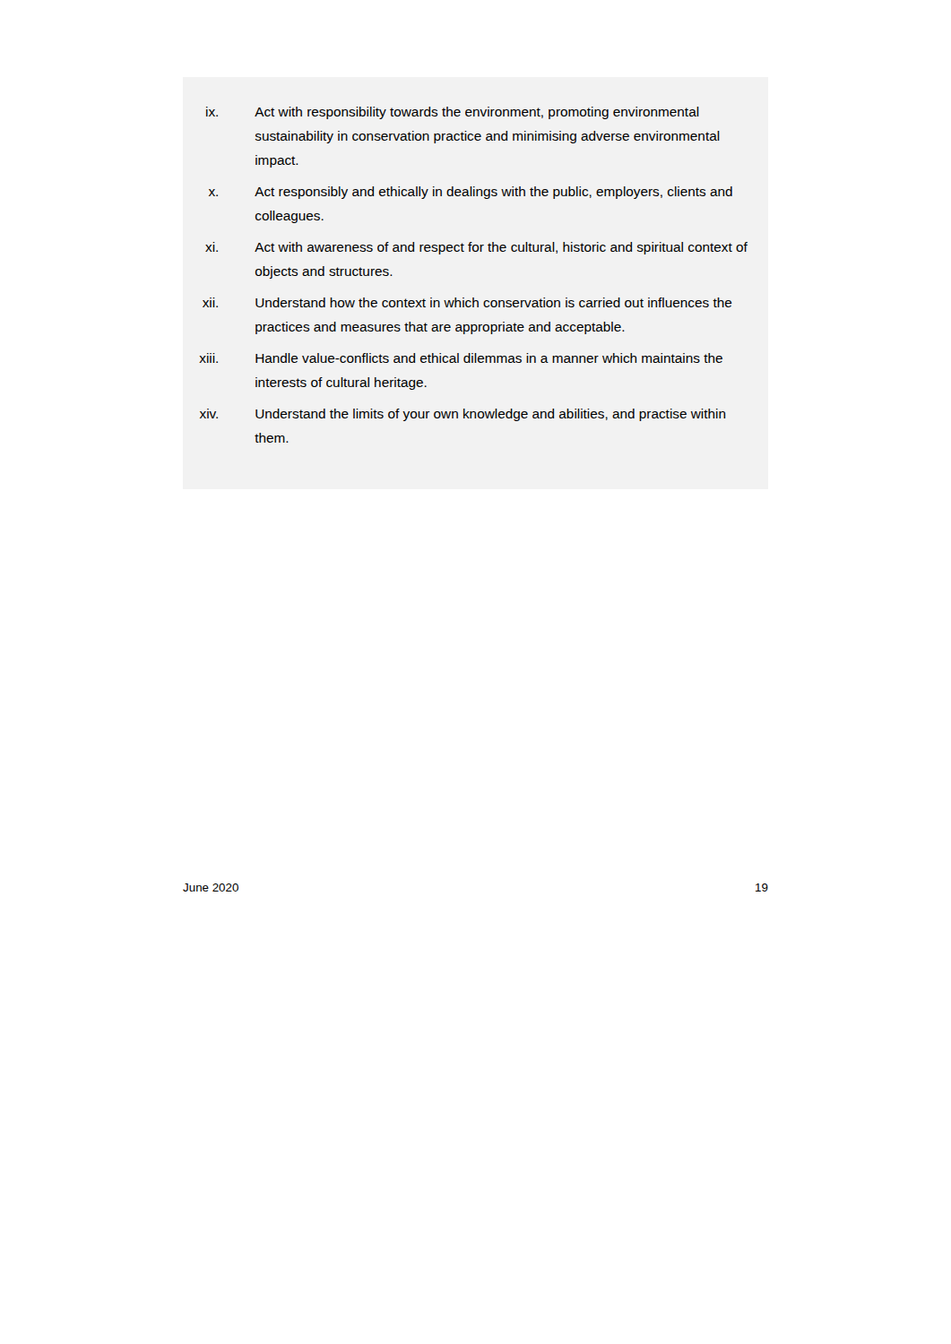ix. Act with responsibility towards the environment, promoting environmental sustainability in conservation practice and minimising adverse environmental impact.
x. Act responsibly and ethically in dealings with the public, employers, clients and colleagues.
xi. Act with awareness of and respect for the cultural, historic and spiritual context of objects and structures.
xii. Understand how the context in which conservation is carried out influences the practices and measures that are appropriate and acceptable.
xiii. Handle value-conflicts and ethical dilemmas in a manner which maintains the interests of cultural heritage.
xiv. Understand the limits of your own knowledge and abilities, and practise within them.
June 2020 19